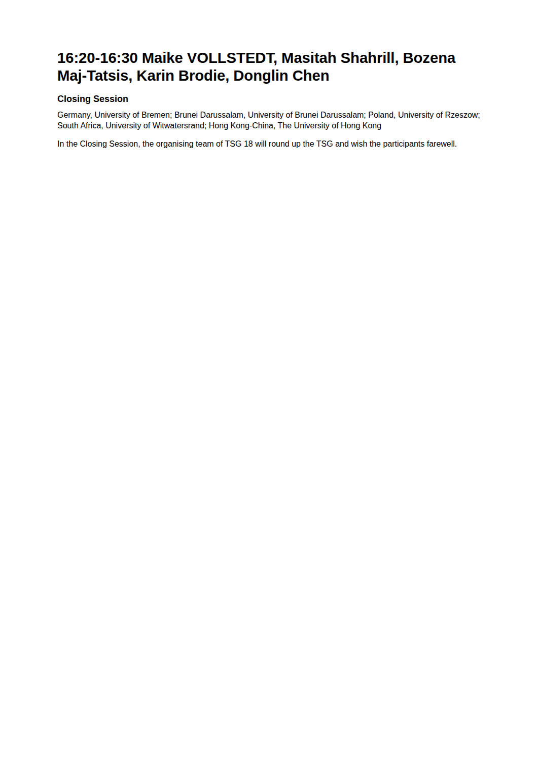16:20-16:30 Maike VOLLSTEDT, Masitah Shahrill, Bozena Maj-Tatsis, Karin Brodie, Donglin Chen
Closing Session
Germany, University of Bremen; Brunei Darussalam, University of Brunei Darussalam; Poland, University of Rzeszow; South Africa, University of Witwatersrand; Hong Kong-China, The University of Hong Kong
In the Closing Session, the organising team of TSG 18 will round up the TSG and wish the participants farewell.